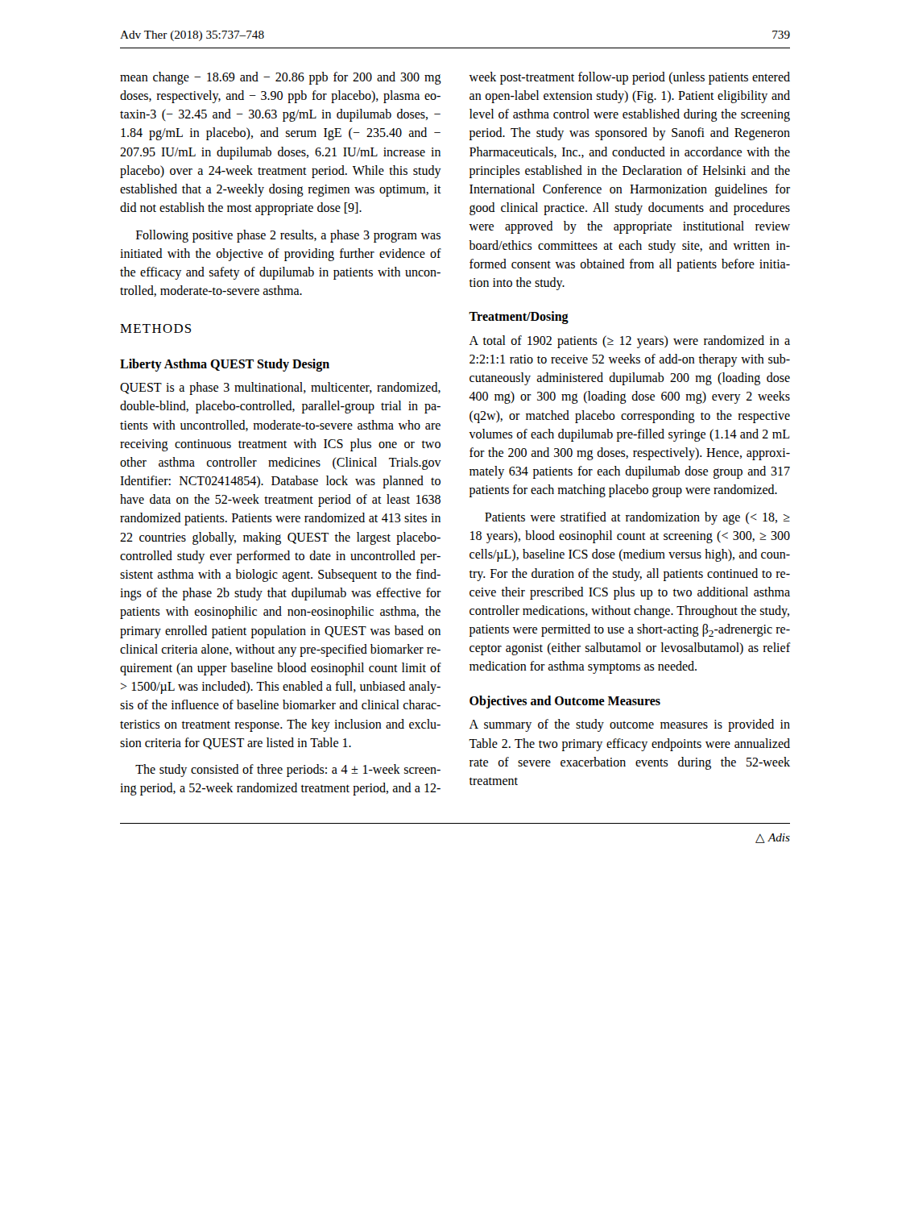Adv Ther (2018) 35:737–748 739
mean change − 18.69 and − 20.86 ppb for 200 and 300 mg doses, respectively, and − 3.90 ppb for placebo), plasma eotaxin-3 (− 32.45 and − 30.63 pg/mL in dupilumab doses, − 1.84 pg/mL in placebo), and serum IgE (− 235.40 and − 207.95 IU/mL in dupilumab doses, 6.21 IU/mL increase in placebo) over a 24-week treatment period. While this study established that a 2-weekly dosing regimen was optimum, it did not establish the most appropriate dose [9].
Following positive phase 2 results, a phase 3 program was initiated with the objective of providing further evidence of the efficacy and safety of dupilumab in patients with uncontrolled, moderate-to-severe asthma.
Methods
Liberty Asthma QUEST Study Design
QUEST is a phase 3 multinational, multicenter, randomized, double-blind, placebo-controlled, parallel-group trial in patients with uncontrolled, moderate-to-severe asthma who are receiving continuous treatment with ICS plus one or two other asthma controller medicines (Clinical Trials.gov Identifier: NCT02414854). Database lock was planned to have data on the 52-week treatment period of at least 1638 randomized patients. Patients were randomized at 413 sites in 22 countries globally, making QUEST the largest placebo-controlled study ever performed to date in uncontrolled persistent asthma with a biologic agent. Subsequent to the findings of the phase 2b study that dupilumab was effective for patients with eosinophilic and non-eosinophilic asthma, the primary enrolled patient population in QUEST was based on clinical criteria alone, without any pre-specified biomarker requirement (an upper baseline blood eosinophil count limit of > 1500/µL was included). This enabled a full, unbiased analysis of the influence of baseline biomarker and clinical characteristics on treatment response. The key inclusion and exclusion criteria for QUEST are listed in Table 1.
The study consisted of three periods: a 4 ± 1-week screening period, a 52-week randomized treatment period, and a 12-week post-treatment follow-up period (unless patients entered an open-label extension study) (Fig. 1). Patient eligibility and level of asthma control were established during the screening period. The study was sponsored by Sanofi and Regeneron Pharmaceuticals, Inc., and conducted in accordance with the principles established in the Declaration of Helsinki and the International Conference on Harmonization guidelines for good clinical practice. All study documents and procedures were approved by the appropriate institutional review board/ethics committees at each study site, and written informed consent was obtained from all patients before initiation into the study.
Treatment/Dosing
A total of 1902 patients (≥ 12 years) were randomized in a 2:2:1:1 ratio to receive 52 weeks of add-on therapy with subcutaneously administered dupilumab 200 mg (loading dose 400 mg) or 300 mg (loading dose 600 mg) every 2 weeks (q2w), or matched placebo corresponding to the respective volumes of each dupilumab pre-filled syringe (1.14 and 2 mL for the 200 and 300 mg doses, respectively). Hence, approximately 634 patients for each dupilumab dose group and 317 patients for each matching placebo group were randomized.
Patients were stratified at randomization by age (< 18, ≥ 18 years), blood eosinophil count at screening (< 300, ≥ 300 cells/µL), baseline ICS dose (medium versus high), and country. For the duration of the study, all patients continued to receive their prescribed ICS plus up to two additional asthma controller medications, without change. Throughout the study, patients were permitted to use a short-acting β2-adrenergic receptor agonist (either salbutamol or levosalbutamol) as relief medication for asthma symptoms as needed.
Objectives and Outcome Measures
A summary of the study outcome measures is provided in Table 2. The two primary efficacy endpoints were annualized rate of severe exacerbation events during the 52-week treatment
△ Adis